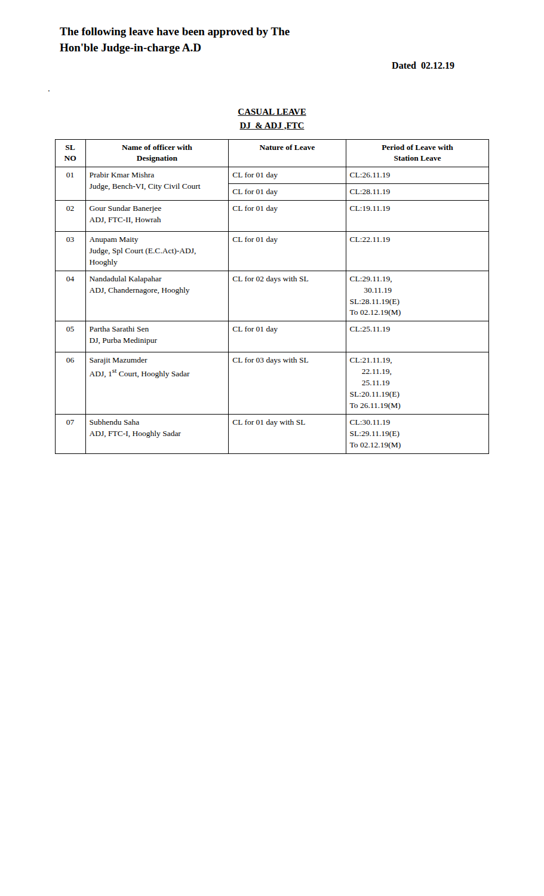The following leave have been approved by The
Hon'ble Judge-in-charge A.D
Dated 02.12.19
.
CASUAL LEAVE
DJ & ADJ ,FTC
| SL NO | Name of officer with Designation | Nature of Leave | Period of Leave with Station Leave |
| --- | --- | --- | --- |
| 01 | Prabir Kmar Mishra Judge, Bench-VI, City Civil Court | CL for 01 day | CL:26.11.19 |
| CL for 01 day | CL:28.11.19 |
| 02 | Gour Sundar Banerjee ADJ, FTC-II, Howrah | CL for 01 day | CL:19.11.19 |
| 03 | Anupam Maity Judge, Spl Court (E.C.Act)-ADJ, Hooghly | CL for 01 day | CL:22.11.19 |
| 04 | Nandadulal Kalapahar ADJ, Chandernagore, Hooghly | CL for 02 days with SL | CL:29.11.19, 30.11.19 SL:28.11.19(E) To 02.12.19(M) |
| 05 | Partha Sarathi Sen DJ, Purba Medinipur | CL for 01 day | CL:25.11.19 |
| 06 | Sarajit Mazumder ADJ, 1 st Court, Hooghly Sadar | CL for 03 days with SL | CL:21.11.19, 22.11.19, 25.11.19 SL:20.11.19(E) To 26.11.19(M) |
| 07 | Subhendu Saha ADJ, FTC-I, Hooghly Sadar | CL for 01 day with SL | CL:30.11.19 SL:29.11.19(E) To 02.12.19(M) |